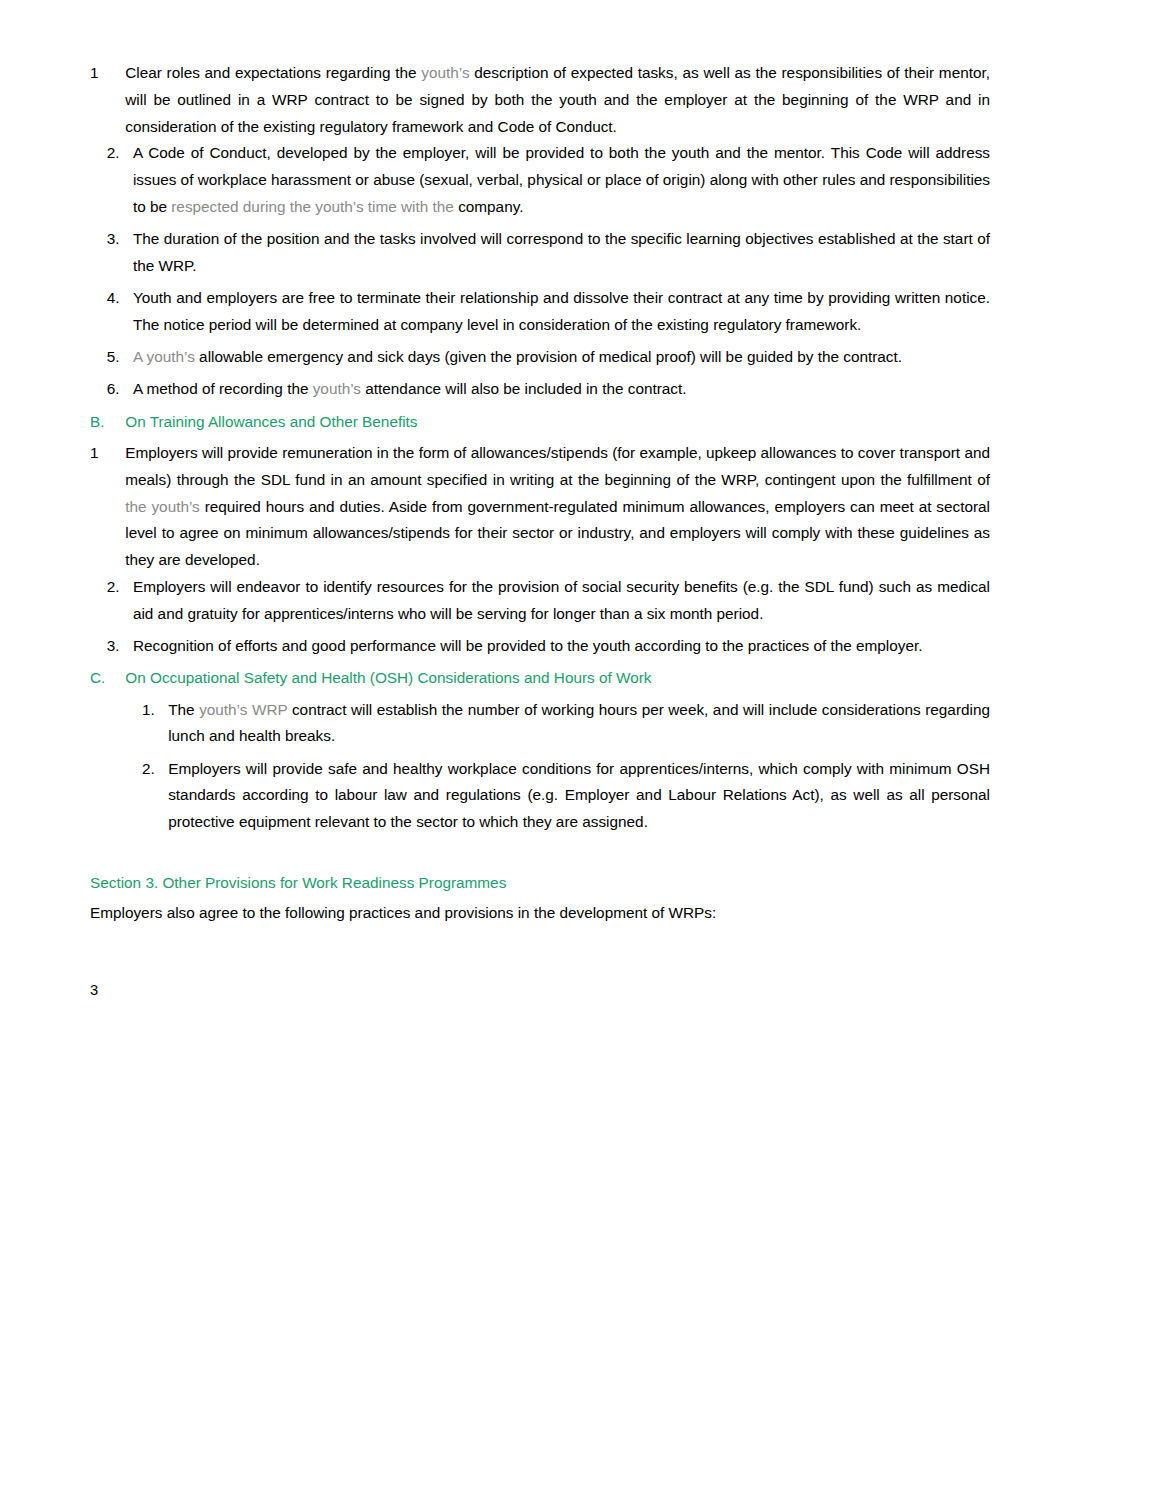1 Clear roles and expectations regarding the youth’s description of expected tasks, as well as the responsibilities of their mentor, will be outlined in a WRP contract to be signed by both the youth and the employer at the beginning of the WRP and in consideration of the existing regulatory framework and Code of Conduct.
A Code of Conduct, developed by the employer, will be provided to both the youth and the mentor. This Code will address issues of workplace harassment or abuse (sexual, verbal, physical or place of origin) along with other rules and responsibilities to be respected during the youth’s time with the company.
The duration of the position and the tasks involved will correspond to the specific learning objectives established at the start of the WRP.
Youth and employers are free to terminate their relationship and dissolve their contract at any time by providing written notice. The notice period will be determined at company level in consideration of the existing regulatory framework.
A youth’s allowable emergency and sick days (given the provision of medical proof) will be guided by the contract.
A method of recording the youth’s attendance will also be included in the contract.
B. On Training Allowances and Other Benefits
1 Employers will provide remuneration in the form of allowances/stipends (for example, upkeep allowances to cover transport and meals) through the SDL fund in an amount specified in writing at the beginning of the WRP, contingent upon the fulfillment of the youth’s required hours and duties. Aside from government-regulated minimum allowances, employers can meet at sectoral level to agree on minimum allowances/stipends for their sector or industry, and employers will comply with these guidelines as they are developed.
Employers will endeavor to identify resources for the provision of social security benefits (e.g. the SDL fund) such as medical aid and gratuity for apprentices/interns who will be serving for longer than a six month period.
Recognition of efforts and good performance will be provided to the youth according to the practices of the employer.
C. On Occupational Safety and Health (OSH) Considerations and Hours of Work
The youth’s WRP contract will establish the number of working hours per week, and will include considerations regarding lunch and health breaks.
Employers will provide safe and healthy workplace conditions for apprentices/interns, which comply with minimum OSH standards according to labour law and regulations (e.g. Employer and Labour Relations Act), as well as all personal protective equipment relevant to the sector to which they are assigned.
Section 3. Other Provisions for Work Readiness Programmes
Employers also agree to the following practices and provisions in the development of WRPs:
3